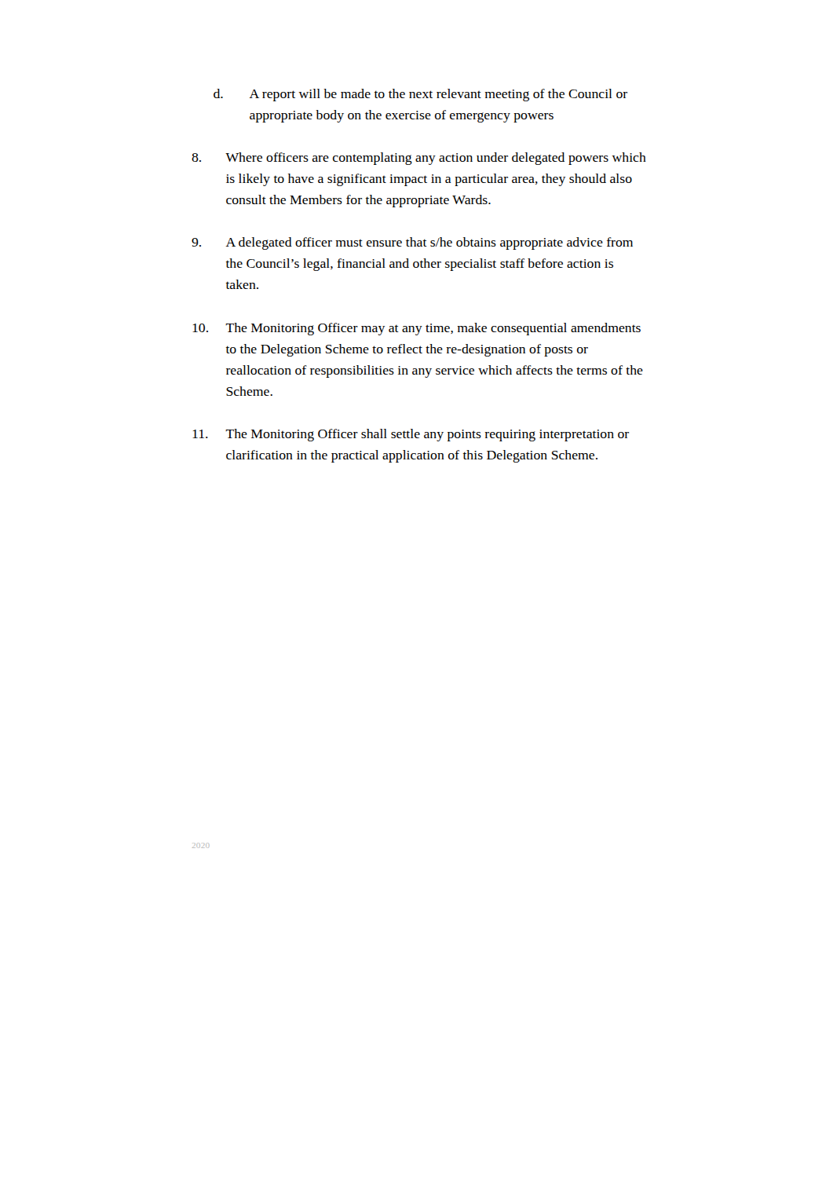d. A report will be made to the next relevant meeting of the Council or appropriate body on the exercise of emergency powers
8. Where officers are contemplating any action under delegated powers which is likely to have a significant impact in a particular area, they should also consult the Members for the appropriate Wards.
9. A delegated officer must ensure that s/he obtains appropriate advice from the Council’s legal, financial and other specialist staff before action is taken.
10. The Monitoring Officer may at any time, make consequential amendments to the Delegation Scheme to reflect the re-designation of posts or reallocation of responsibilities in any service which affects the terms of the Scheme.
11. The Monitoring Officer shall settle any points requiring interpretation or clarification in the practical application of this Delegation Scheme.
2020